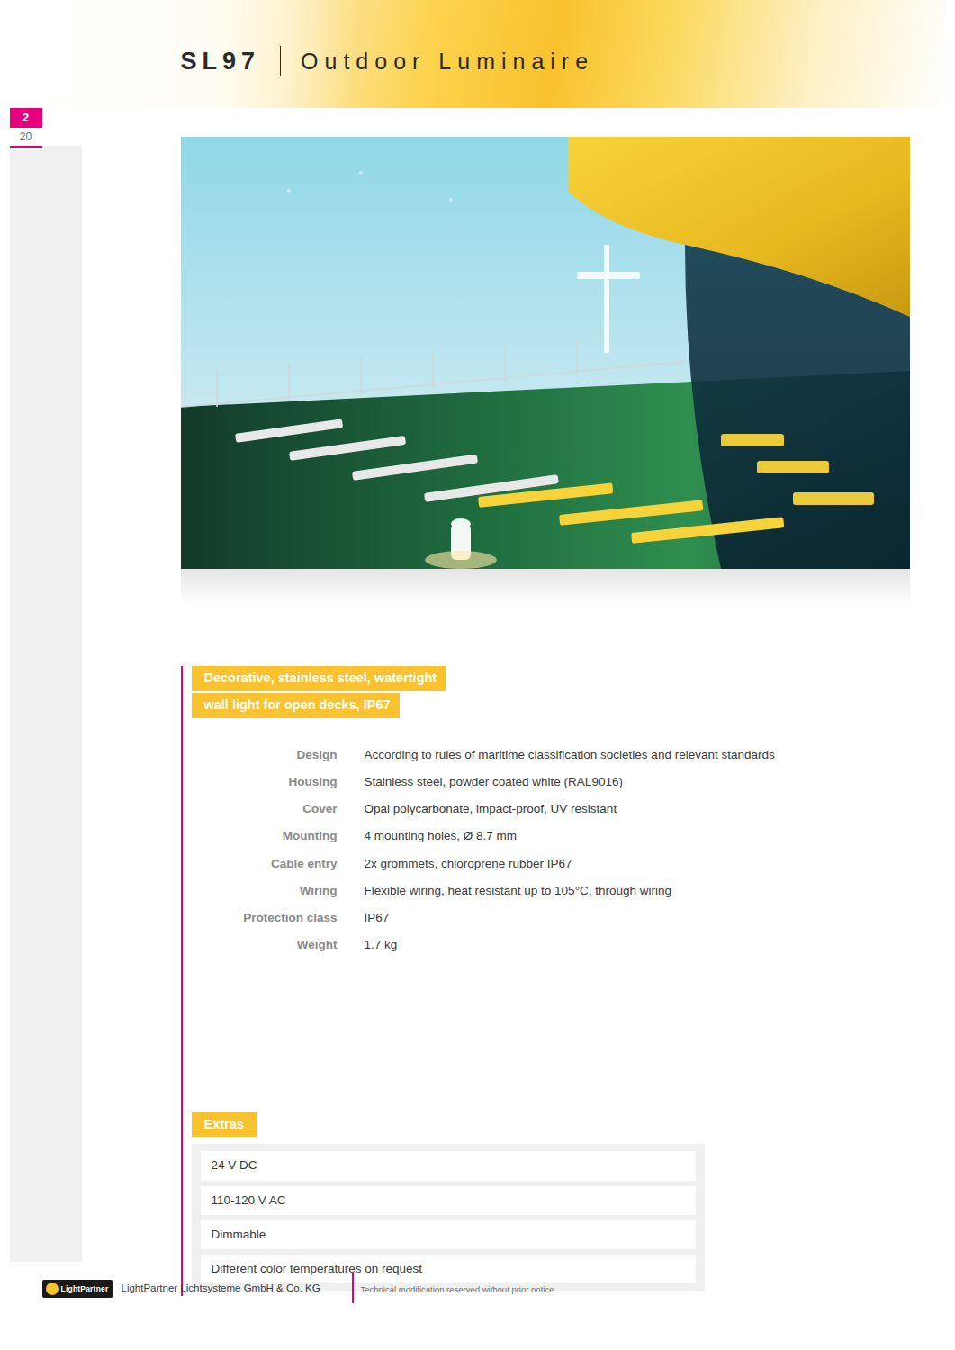SL97 Outdoor Luminaire
2
20
Decorative, stainless steel, watertight
wall light for open decks, IP67
| Design | According to rules of maritime classification societies and relevant standards |
| Housing | Stainless steel, powder coated white (RAL9016) |
| Cover | Opal polycarbonate, impact-proof, UV resistant |
| Mounting | 4 mounting holes, Ø 8.7 mm |
| Cable entry | 2x grommets, chloroprene rubber IP67 |
| Wiring | Flexible wiring, heat resistant up to 105°C, through wiring |
| Protection class | IP67 |
| Weight | 1.7 kg |
Extras
24 V DC
110-120 V AC
Dimmable
Different color temperatures on request
LightPartner
LightPartner Lichtsysteme GmbH & Co. KG
Technical modification reserved without prior notice